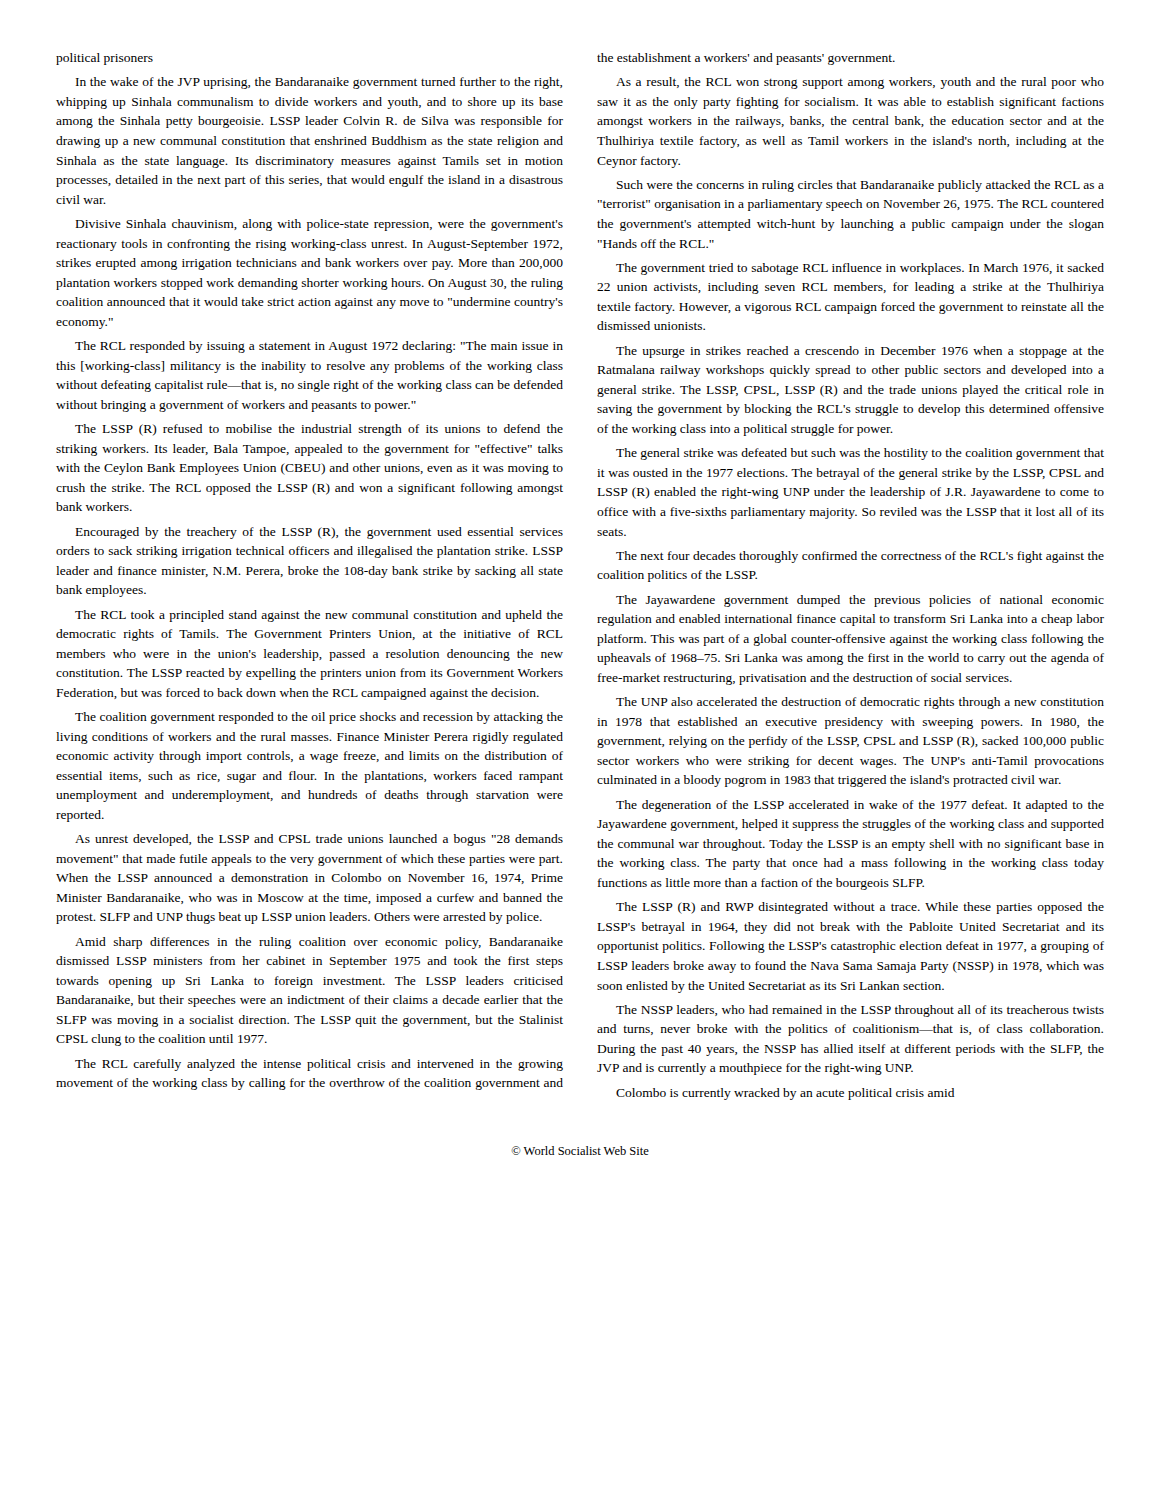political prisoners
In the wake of the JVP uprising, the Bandaranaike government turned further to the right, whipping up Sinhala communalism to divide workers and youth, and to shore up its base among the Sinhala petty bourgeoisie. LSSP leader Colvin R. de Silva was responsible for drawing up a new communal constitution that enshrined Buddhism as the state religion and Sinhala as the state language. Its discriminatory measures against Tamils set in motion processes, detailed in the next part of this series, that would engulf the island in a disastrous civil war.
Divisive Sinhala chauvinism, along with police-state repression, were the government's reactionary tools in confronting the rising working-class unrest. In August-September 1972, strikes erupted among irrigation technicians and bank workers over pay. More than 200,000 plantation workers stopped work demanding shorter working hours. On August 30, the ruling coalition announced that it would take strict action against any move to "undermine country's economy."
The RCL responded by issuing a statement in August 1972 declaring: "The main issue in this [working-class] militancy is the inability to resolve any problems of the working class without defeating capitalist rule—that is, no single right of the working class can be defended without bringing a government of workers and peasants to power."
The LSSP (R) refused to mobilise the industrial strength of its unions to defend the striking workers. Its leader, Bala Tampoe, appealed to the government for "effective" talks with the Ceylon Bank Employees Union (CBEU) and other unions, even as it was moving to crush the strike. The RCL opposed the LSSP (R) and won a significant following amongst bank workers.
Encouraged by the treachery of the LSSP (R), the government used essential services orders to sack striking irrigation technical officers and illegalised the plantation strike. LSSP leader and finance minister, N.M. Perera, broke the 108-day bank strike by sacking all state bank employees.
The RCL took a principled stand against the new communal constitution and upheld the democratic rights of Tamils. The Government Printers Union, at the initiative of RCL members who were in the union's leadership, passed a resolution denouncing the new constitution. The LSSP reacted by expelling the printers union from its Government Workers Federation, but was forced to back down when the RCL campaigned against the decision.
The coalition government responded to the oil price shocks and recession by attacking the living conditions of workers and the rural masses. Finance Minister Perera rigidly regulated economic activity through import controls, a wage freeze, and limits on the distribution of essential items, such as rice, sugar and flour. In the plantations, workers faced rampant unemployment and underemployment, and hundreds of deaths through starvation were reported.
As unrest developed, the LSSP and CPSL trade unions launched a bogus "28 demands movement" that made futile appeals to the very government of which these parties were part. When the LSSP announced a demonstration in Colombo on November 16, 1974, Prime Minister Bandaranaike, who was in Moscow at the time, imposed a curfew and banned the protest. SLFP and UNP thugs beat up LSSP union leaders. Others were arrested by police.
Amid sharp differences in the ruling coalition over economic policy, Bandaranaike dismissed LSSP ministers from her cabinet in September 1975 and took the first steps towards opening up Sri Lanka to foreign investment. The LSSP leaders criticised Bandaranaike, but their speeches were an indictment of their claims a decade earlier that the SLFP was moving in a socialist direction. The LSSP quit the government, but the Stalinist CPSL clung to the coalition until 1977.
The RCL carefully analyzed the intense political crisis and intervened in the growing movement of the working class by calling for the overthrow of the coalition government and the establishment a workers' and peasants' government.
As a result, the RCL won strong support among workers, youth and the rural poor who saw it as the only party fighting for socialism. It was able to establish significant factions amongst workers in the railways, banks, the central bank, the education sector and at the Thulhiriya textile factory, as well as Tamil workers in the island's north, including at the Ceynor factory.
Such were the concerns in ruling circles that Bandaranaike publicly attacked the RCL as a "terrorist" organisation in a parliamentary speech on November 26, 1975. The RCL countered the government's attempted witch-hunt by launching a public campaign under the slogan "Hands off the RCL."
The government tried to sabotage RCL influence in workplaces. In March 1976, it sacked 22 union activists, including seven RCL members, for leading a strike at the Thulhiriya textile factory. However, a vigorous RCL campaign forced the government to reinstate all the dismissed unionists.
The upsurge in strikes reached a crescendo in December 1976 when a stoppage at the Ratmalana railway workshops quickly spread to other public sectors and developed into a general strike. The LSSP, CPSL, LSSP (R) and the trade unions played the critical role in saving the government by blocking the RCL's struggle to develop this determined offensive of the working class into a political struggle for power.
The general strike was defeated but such was the hostility to the coalition government that it was ousted in the 1977 elections. The betrayal of the general strike by the LSSP, CPSL and LSSP (R) enabled the right-wing UNP under the leadership of J.R. Jayawardene to come to office with a five-sixths parliamentary majority. So reviled was the LSSP that it lost all of its seats.
The next four decades thoroughly confirmed the correctness of the RCL's fight against the coalition politics of the LSSP.
The Jayawardene government dumped the previous policies of national economic regulation and enabled international finance capital to transform Sri Lanka into a cheap labor platform. This was part of a global counter-offensive against the working class following the upheavals of 1968–75. Sri Lanka was among the first in the world to carry out the agenda of free-market restructuring, privatisation and the destruction of social services.
The UNP also accelerated the destruction of democratic rights through a new constitution in 1978 that established an executive presidency with sweeping powers. In 1980, the government, relying on the perfidy of the LSSP, CPSL and LSSP (R), sacked 100,000 public sector workers who were striking for decent wages. The UNP's anti-Tamil provocations culminated in a bloody pogrom in 1983 that triggered the island's protracted civil war.
The degeneration of the LSSP accelerated in wake of the 1977 defeat. It adapted to the Jayawardene government, helped it suppress the struggles of the working class and supported the communal war throughout. Today the LSSP is an empty shell with no significant base in the working class. The party that once had a mass following in the working class today functions as little more than a faction of the bourgeois SLFP.
The LSSP (R) and RWP disintegrated without a trace. While these parties opposed the LSSP's betrayal in 1964, they did not break with the Pabloite United Secretariat and its opportunist politics. Following the LSSP's catastrophic election defeat in 1977, a grouping of LSSP leaders broke away to found the Nava Sama Samaja Party (NSSP) in 1978, which was soon enlisted by the United Secretariat as its Sri Lankan section.
The NSSP leaders, who had remained in the LSSP throughout all of its treacherous twists and turns, never broke with the politics of coalitionism—that is, of class collaboration. During the past 40 years, the NSSP has allied itself at different periods with the SLFP, the JVP and is currently a mouthpiece for the right-wing UNP.
Colombo is currently wracked by an acute political crisis amid
© World Socialist Web Site